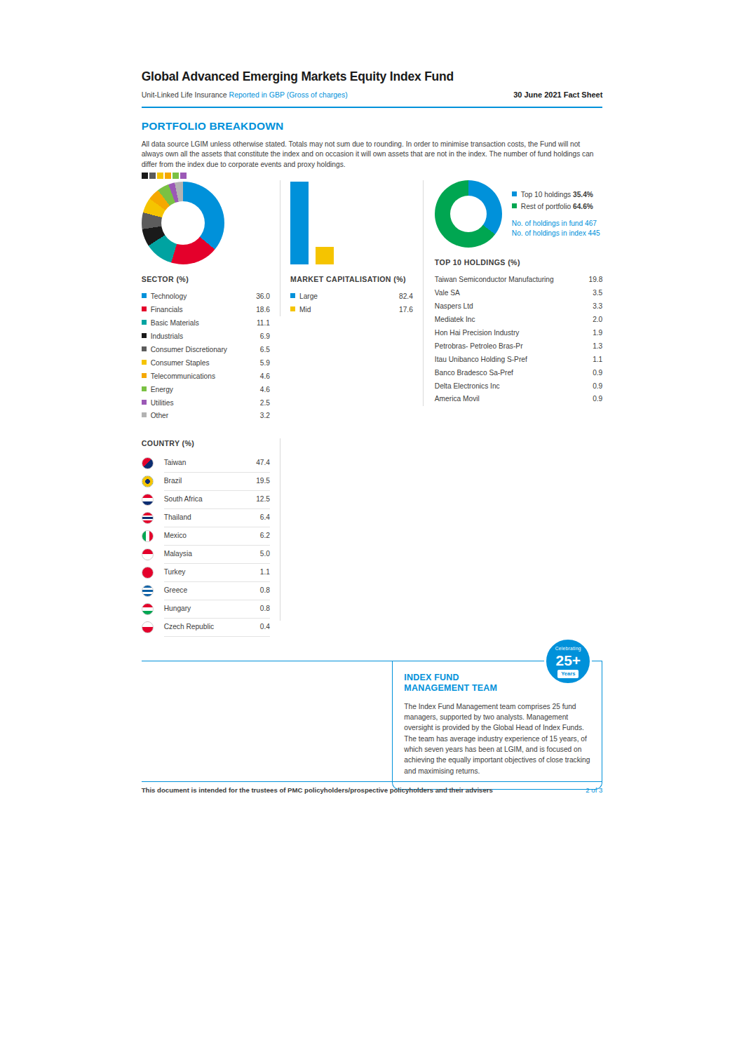Global Advanced Emerging Markets Equity Index Fund
Unit-Linked Life Insurance Reported in GBP (Gross of charges)
30 June 2021 Fact Sheet
PORTFOLIO BREAKDOWN
All data source LGIM unless otherwise stated. Totals may not sum due to rounding. In order to minimise transaction costs, the Fund will not always own all the assets that constitute the index and on occasion it will own assets that are not in the index. The number of fund holdings can differ from the index due to corporate events and proxy holdings.
SECTOR (%)
| Technology | 36.0 |
| Financials | 18.6 |
| Basic Materials | 11.1 |
| Industrials | 6.9 |
| Consumer Discretionary | 6.5 |
| Consumer Staples | 5.9 |
| Telecommunications | 4.6 |
| Energy | 4.6 |
| Utilities | 2.5 |
| Other | 3.2 |
MARKET CAPITALISATION (%)
| Large | 82.4 |
| Mid | 17.6 |
Top 10 holdings 35.4%
Rest of portfolio 64.6%
No. of holdings in fund 467
No. of holdings in index 445
TOP 10 HOLDINGS (%)
| Taiwan Semiconductor Manufacturing | 19.8 |
| Vale SA | 3.5 |
| Naspers Ltd | 3.3 |
| Mediatek Inc | 2.0 |
| Hon Hai Precision Industry | 1.9 |
| Petrobras- Petroleo Bras-Pr | 1.3 |
| Itau Unibanco Holding S-Pref | 1.1 |
| Banco Bradesco Sa-Pref | 0.9 |
| Delta Electronics Inc | 0.9 |
| America Movil | 0.9 |
COUNTRY (%)
| | Taiwan | 47.4 |
| | Brazil | 19.5 |
| | South Africa | 12.5 |
| | Thailand | 6.4 |
| | Mexico | 6.2 |
| | Malaysia | 5.0 |
| | Turkey | 1.1 |
| | Greece | 0.8 |
| | Hungary | 0.8 |
| | Czech Republic | 0.4 |
Celebrating
25+
Years
INDEX FUND
MANAGEMENT TEAM
The Index Fund Management team comprises 25 fund managers, supported by two analysts. Management oversight is provided by the Global Head of Index Funds. The team has average industry experience of 15 years, of which seven years has been at LGIM, and is focused on achieving the equally important objectives of close tracking and maximising returns.
This document is intended for the trustees of PMC policyholders/prospective policyholders and their advisers
2 of 3